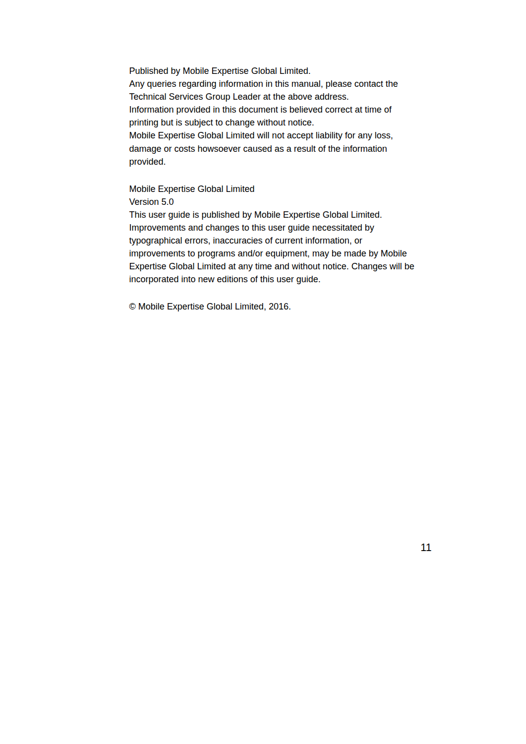Published by Mobile Expertise Global Limited.
Any queries regarding information in this manual, please contact the Technical Services Group Leader at the above address.
Information provided in this document is believed correct at time of printing but is subject to change without notice.
Mobile Expertise Global Limited will not accept liability for any loss, damage or costs howsoever caused as a result of the information provided.
Mobile Expertise Global Limited
Version 5.0
This user guide is published by Mobile Expertise Global Limited. Improvements and changes to this user guide necessitated by typographical errors, inaccuracies of current information, or improvements to programs and/or equipment, may be made by Mobile Expertise Global Limited at any time and without notice. Changes will be incorporated into new editions of this user guide.
© Mobile Expertise Global Limited, 2016.
11